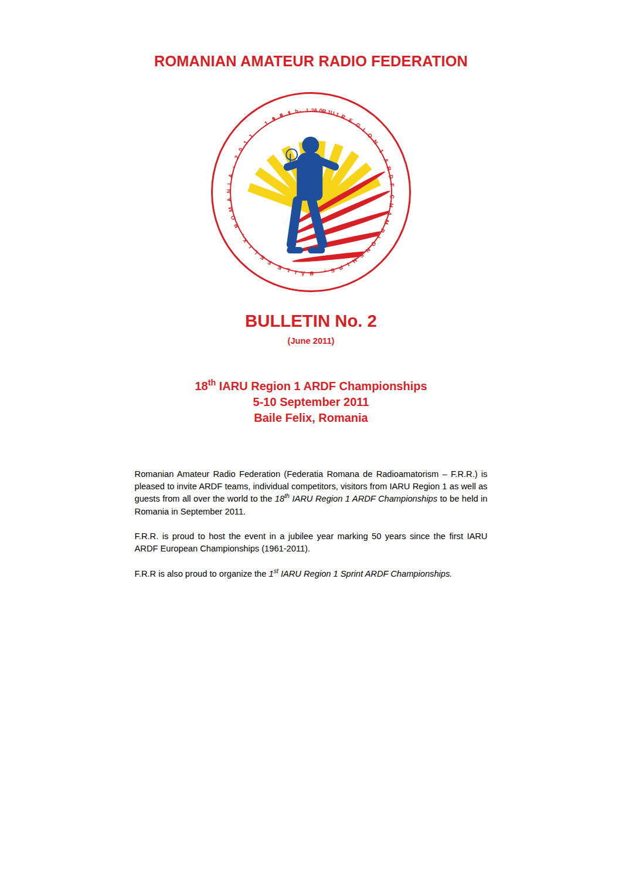ROMANIAN AMATEUR RADIO FEDERATION
1 8 t h I A R U R E G I O N 1 A R D F C H A M P I O N S H I P S , B Ă I L E F E L I X , R O M A N I A - 2 0 1 1 1 9 6 1 - 2 0 1 1
BULLETIN No. 2
(June 2011)
18th IARU Region 1 ARDF Championships
5-10 September 2011
Baile Felix, Romania
Romanian Amateur Radio Federation (Federatia Romana de Radioamatorism – F.R.R.) is pleased to invite ARDF teams, individual competitors, visitors from IARU Region 1 as well as guests from all over the world to the 18th IARU Region 1 ARDF Championships to be held in Romania in September 2011.
F.R.R. is proud to host the event in a jubilee year marking 50 years since the first IARU ARDF European Championships (1961-2011).
F.R.R is also proud to organize the 1st IARU Region 1 Sprint ARDF Championships.